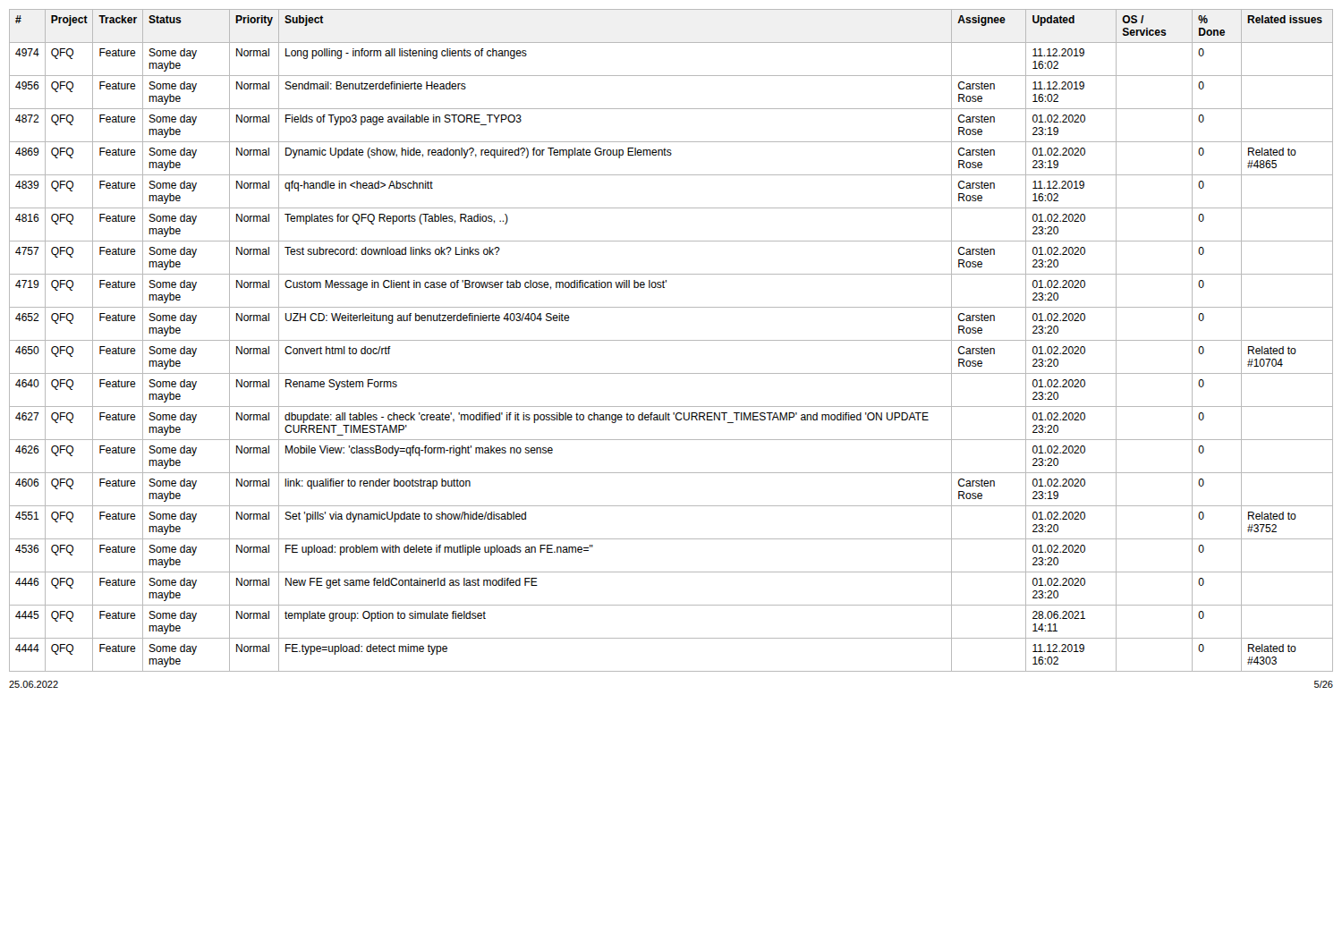| # | Project | Tracker | Status | Priority | Subject | Assignee | Updated | OS / Services | % Done | Related issues |
| --- | --- | --- | --- | --- | --- | --- | --- | --- | --- | --- |
| 4974 | QFQ | Feature | Some day maybe | Normal | Long polling - inform all listening clients of changes | | 11.12.2019 16:02 | | 0 | |
| 4956 | QFQ | Feature | Some day maybe | Normal | Sendmail: Benutzerdefinierte Headers | Carsten Rose | 11.12.2019 16:02 | | 0 | |
| 4872 | QFQ | Feature | Some day maybe | Normal | Fields of Typo3 page available in STORE_TYPO3 | Carsten Rose | 01.02.2020 23:19 | | 0 | |
| 4869 | QFQ | Feature | Some day maybe | Normal | Dynamic Update (show, hide, readonly?, required?) for Template Group Elements | Carsten Rose | 01.02.2020 23:19 | | 0 | Related to #4865 |
| 4839 | QFQ | Feature | Some day maybe | Normal | qfq-handle in <head> Abschnitt | Carsten Rose | 11.12.2019 16:02 | | 0 | |
| 4816 | QFQ | Feature | Some day maybe | Normal | Templates for QFQ Reports (Tables, Radios, ..) | | 01.02.2020 23:20 | | 0 | |
| 4757 | QFQ | Feature | Some day maybe | Normal | Test subrecord: download links ok? Links ok? | Carsten Rose | 01.02.2020 23:20 | | 0 | |
| 4719 | QFQ | Feature | Some day maybe | Normal | Custom Message in Client in case of 'Browser tab close, modification will be lost' | | 01.02.2020 23:20 | | 0 | |
| 4652 | QFQ | Feature | Some day maybe | Normal | UZH CD: Weiterleitung auf benutzerdefinierte 403/404 Seite | Carsten Rose | 01.02.2020 23:20 | | 0 | |
| 4650 | QFQ | Feature | Some day maybe | Normal | Convert html to doc/rtf | Carsten Rose | 01.02.2020 23:20 | | 0 | Related to #10704 |
| 4640 | QFQ | Feature | Some day maybe | Normal | Rename System Forms | | 01.02.2020 23:20 | | 0 | |
| 4627 | QFQ | Feature | Some day maybe | Normal | dbupdate: all tables - check 'create', 'modified' if it is possible to change to default 'CURRENT_TIMESTAMP' and modified 'ON UPDATE CURRENT_TIMESTAMP' | | 01.02.2020 23:20 | | 0 | |
| 4626 | QFQ | Feature | Some day maybe | Normal | Mobile View: 'classBody=qfq-form-right' makes no sense | | 01.02.2020 23:20 | | 0 | |
| 4606 | QFQ | Feature | Some day maybe | Normal | link: qualifier to render bootstrap button | Carsten Rose | 01.02.2020 23:19 | | 0 | |
| 4551 | QFQ | Feature | Some day maybe | Normal | Set 'pills' via dynamicUpdate to show/hide/disabled | | 01.02.2020 23:20 | | 0 | Related to #3752 |
| 4536 | QFQ | Feature | Some day maybe | Normal | FE upload: problem with delete if mutliple uploads an FE.name=" | | 01.02.2020 23:20 | | 0 | |
| 4446 | QFQ | Feature | Some day maybe | Normal | New FE get same feldContainerId as last modifed FE | | 01.02.2020 23:20 | | 0 | |
| 4445 | QFQ | Feature | Some day maybe | Normal | template group: Option to simulate fieldset | | 28.06.2021 14:11 | | 0 | |
| 4444 | QFQ | Feature | Some day maybe | Normal | FE.type=upload: detect mime type | | 11.12.2019 16:02 | | 0 | Related to #4303 |
25.06.2022 5/26